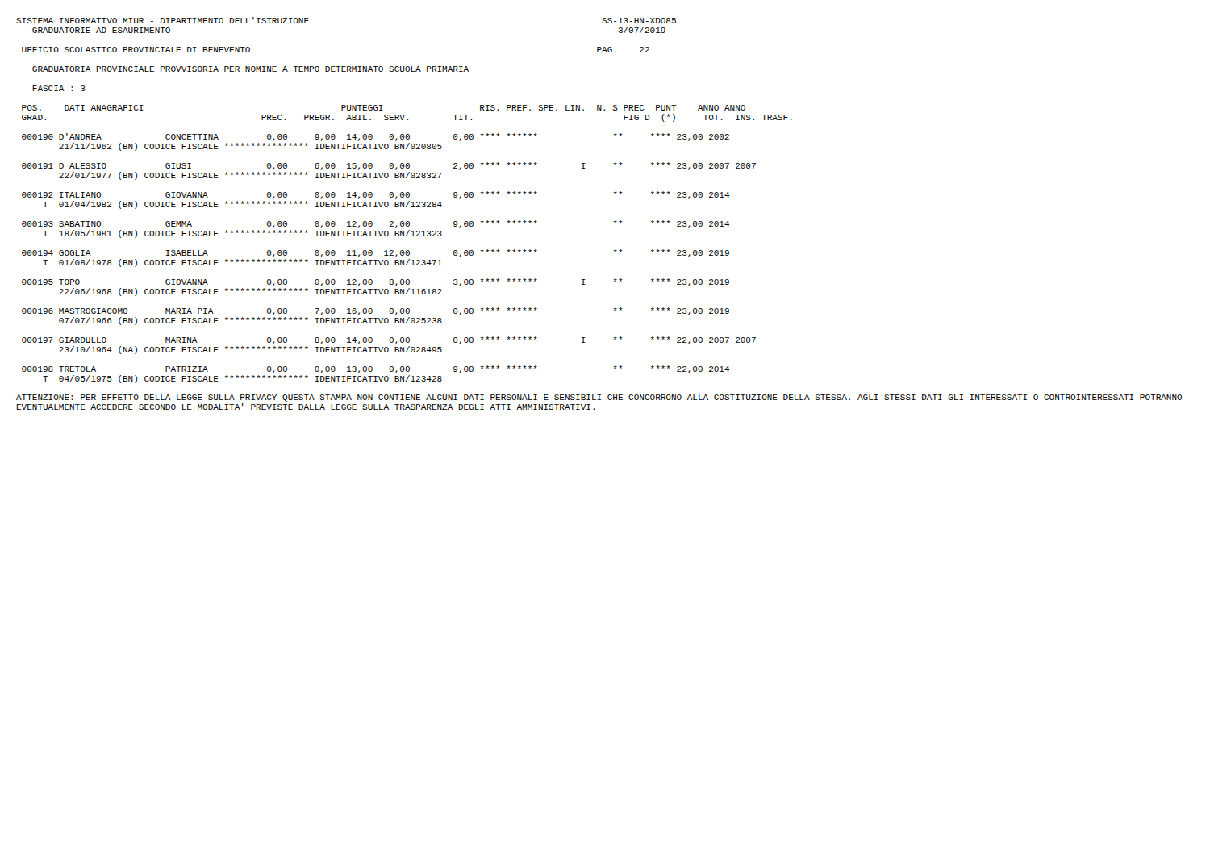SISTEMA INFORMATIVO MIUR - DIPARTIMENTO DELL'ISTRUZIONE                                                       SS-13-HN-XDO85
   GRADUATORIE AD ESAURIMENTO                                                                                    3/07/2019

 UFFICIO SCOLASTICO PROVINCIALE DI BENEVENTO                                                                 PAG.    22

   GRADUATORIA PROVINCIALE PROVVISORIA PER NOMINE A TEMPO DETERMINATO SCUOLA PRIMARIA

   FASCIA : 3

 POS.    DATI ANAGRAFICI                                     PUNTEGGI                  RIS. PREF. SPE. LIN.  N. S PREC  PUNT    ANNO ANNO
 GRAD.                                        PREC.   PREGR.  ABIL.  SERV.        TIT.                            FIG D  (*)     TOT.  INS. TRASF.

 000190 D'ANDREA            CONCETTINA         0,00     9,00  14,00   0,00        0,00 **** ******              **     **** 23,00 2002
        21/11/1962 (BN) CODICE FISCALE **************** IDENTIFICATIVO BN/020805

 000191 D ALESSIO           GIUSI              0,00     6,00  15,00   0,00        2,00 **** ******        I     **     **** 23,00 2007 2007
        22/01/1977 (BN) CODICE FISCALE **************** IDENTIFICATIVO BN/028327

 000192 ITALIANO            GIOVANNA           0,00     0,00  14,00   0,00        9,00 **** ******              **     **** 23,00 2014
     T  01/04/1982 (BN) CODICE FISCALE **************** IDENTIFICATIVO BN/123284

 000193 SABATINO            GEMMA              0,00     0,00  12,00   2,00        9,00 **** ******              **     **** 23,00 2014
     T  18/05/1981 (BN) CODICE FISCALE **************** IDENTIFICATIVO BN/121323

 000194 GOGLIA              ISABELLA           0,00     0,00  11,00  12,00        0,00 **** ******              **     **** 23,00 2019
     T  01/08/1978 (BN) CODICE FISCALE **************** IDENTIFICATIVO BN/123471

 000195 TOPO                GIOVANNA           0,00     0,00  12,00   8,00        3,00 **** ******        I     **     **** 23,00 2019
        22/06/1968 (BN) CODICE FISCALE **************** IDENTIFICATIVO BN/116182

 000196 MASTROGIACOMO       MARIA PIA          0,00     7,00  16,00   0,00        0,00 **** ******              **     **** 23,00 2019
        07/07/1966 (BN) CODICE FISCALE **************** IDENTIFICATIVO BN/025238

 000197 GIARDULLO           MARINA             0,00     8,00  14,00   0,00        0,00 **** ******        I     **     **** 22,00 2007 2007
        23/10/1964 (NA) CODICE FISCALE **************** IDENTIFICATIVO BN/028495

 000198 TRETOLA             PATRIZIA           0,00     0,00  13,00   0,00        9,00 **** ******              **     **** 22,00 2014
     T  04/05/1975 (BN) CODICE FISCALE **************** IDENTIFICATIVO BN/123428
ATTENZIONE: PER EFFETTO DELLA LEGGE SULLA PRIVACY QUESTA STAMPA NON CONTIENE ALCUNI DATI PERSONALI E SENSIBILI CHE CONCORRONO ALLA COSTITUZIONE DELLA STESSA. AGLI STESSI DATI GLI INTERESSATI O CONTROINTERESSATI POTRANNO EVENTUALMENTE ACCEDERE SECONDO LE MODALITA' PREVISTE DALLA LEGGE SULLA TRASPARENZA DEGLI ATTI AMMINISTRATIVI.